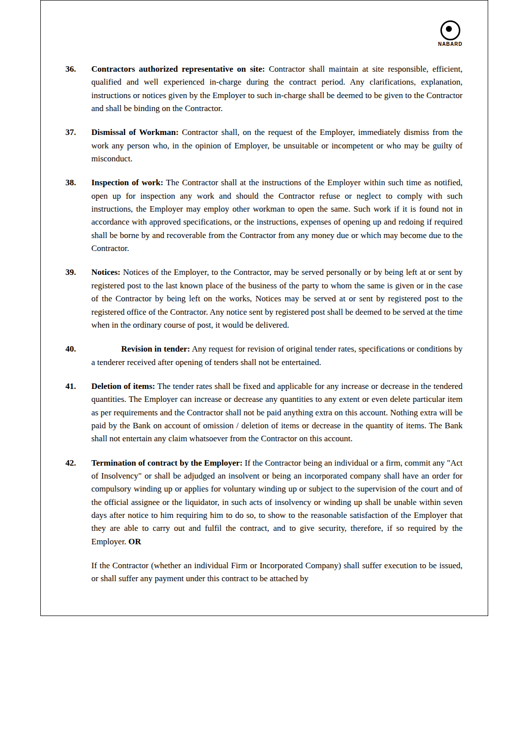NABARD
Contractors authorized representative on site: Contractor shall maintain at site responsible, efficient, qualified and well experienced in-charge during the contract period. Any clarifications, explanation, instructions or notices given by the Employer to such in-charge shall be deemed to be given to the Contractor and shall be binding on the Contractor.
Dismissal of Workman: Contractor shall, on the request of the Employer, immediately dismiss from the work any person who, in the opinion of Employer, be unsuitable or incompetent or who may be guilty of misconduct.
Inspection of work: The Contractor shall at the instructions of the Employer within such time as notified, open up for inspection any work and should the Contractor refuse or neglect to comply with such instructions, the Employer may employ other workman to open the same. Such work if it is found not in accordance with approved specifications, or the instructions, expenses of opening up and redoing if required shall be borne by and recoverable from the Contractor from any money due or which may become due to the Contractor.
Notices: Notices of the Employer, to the Contractor, may be served personally or by being left at or sent by registered post to the last known place of the business of the party to whom the same is given or in the case of the Contractor by being left on the works, Notices may be served at or sent by registered post to the registered office of the Contractor. Any notice sent by registered post shall be deemed to be served at the time when in the ordinary course of post, it would be delivered.
Revision in tender: Any request for revision of original tender rates, specifications or conditions by a tenderer received after opening of tenders shall not be entertained.
Deletion of items: The tender rates shall be fixed and applicable for any increase or decrease in the tendered quantities. The Employer can increase or decrease any quantities to any extent or even delete particular item as per requirements and the Contractor shall not be paid anything extra on this account. Nothing extra will be paid by the Bank on account of omission / deletion of items or decrease in the quantity of items. The Bank shall not entertain any claim whatsoever from the Contractor on this account.
Termination of contract by the Employer: If the Contractor being an individual or a firm, commit any "Act of Insolvency" or shall be adjudged an insolvent or being an incorporated company shall have an order for compulsory winding up or applies for voluntary winding up or subject to the supervision of the court and of the official assignee or the liquidator, in such acts of insolvency or winding up shall be unable within seven days after notice to him requiring him to do so, to show to the reasonable satisfaction of the Employer that they are able to carry out and fulfil the contract, and to give security, therefore, if so required by the Employer. OR
If the Contractor (whether an individual Firm or Incorporated Company) shall suffer execution to be issued, or shall suffer any payment under this contract to be attached by